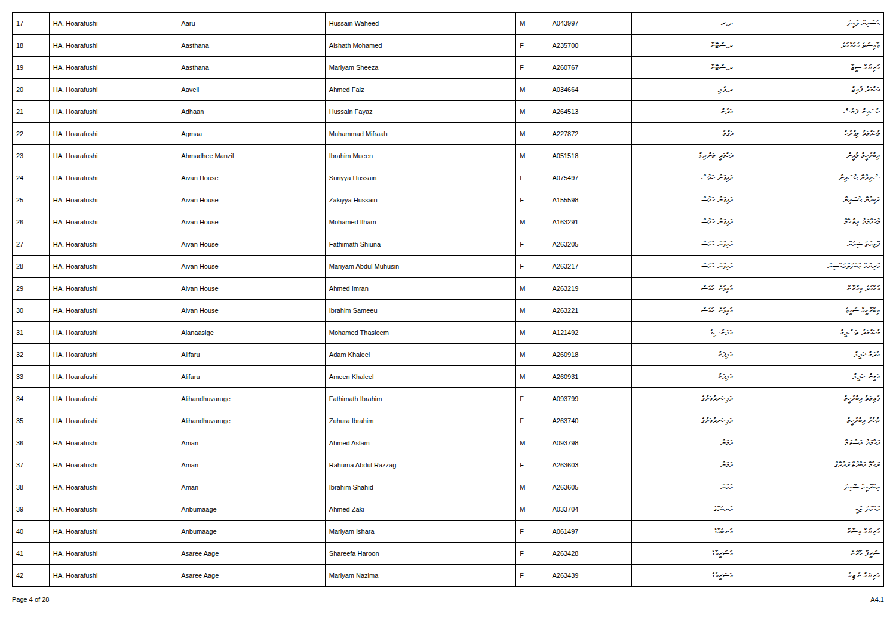| 17 | HA. Hoarafushi | Aaru | Hussain Waheed | M | A043997 | ދ.ރ | ޙުސައިން ވަޙީދު |
| 18 | HA. Hoarafushi | Aasthana | Aishath Mohamed | F | A235700 | ދ.ސްޓޭނާ | ޢާއިޝަތު މުޙައްމަދު |
| 19 | HA. Hoarafushi | Aasthana | Mariyam Sheeza | F | A260767 | ދ.ސްޓޭނާ | މަރިޔަމް ޝީޒާ |
| 20 | HA. Hoarafushi | Aaveli | Ahmed Faiz | M | A034664 | ދ.ވެލި | އަޙްމަދު ފާއިޒް |
| 21 | HA. Hoarafushi | Adhaan | Hussain Fayaz | M | A264513 | އަދާން | ޙުސައިން ފަޔާޟް |
| 22 | HA. Hoarafushi | Agmaa | Muhammad Mifraah | M | A227872 | އަގްމާ | މުޙައްމަދު މިފްރާޙް |
| 23 | HA. Hoarafushi | Ahmadhee Manzil | Ibrahim Mueen | M | A051518 | އަޙްމަދީ މަންޒިލް | އިބްރާހީމް މުޢީން |
| 24 | HA. Hoarafushi | Aivan House | Suriyya Hussain | F | A075497 | އައިވަން ހައުސް | ސުރިއްޔާ ޙުސައިން |
| 25 | HA. Hoarafushi | Aivan House | Zakiyya Hussain | F | A155598 | އައިވަން ހައުސް | ޒަކިއްޔާ ޙުސައިން |
| 26 | HA. Hoarafushi | Aivan House | Mohamed Ilham | M | A163291 | އައިވަން ހައުސް | މުޙައްމަދު އިލްހާމް |
| 27 | HA. Hoarafushi | Aivan House | Fathimath Shiuna | F | A263205 | އައިވަން ހައުސް | ފާޠިމަތު ޝިއުނާ |
| 28 | HA. Hoarafushi | Aivan House | Mariyam Abdul Muhusin | F | A263217 | އައިވަން ހައުސް | މަރިޔަމް ޢަބްދުލްމުޙްސިން |
| 29 | HA. Hoarafushi | Aivan House | Ahmed Imran | M | A263219 | އައިވަން ހައުސް | އަޙްމަދު އިމްރާން |
| 30 | HA. Hoarafushi | Aivan House | Ibrahim Sameeu | M | A263221 | އައިވަން ހައުސް | އިބްރާހީމް ސަމީޢު |
| 31 | HA. Hoarafushi | Alanaasige | Mohamed Thasleem | M | A121492 | އަލަނާސިގެ | މުޙައްމަދު ތަސްލީމް |
| 32 | HA. Hoarafushi | Alifaru | Adam Khaleel | M | A260918 | އަލިފަރު | އާދަމް ޚަލީލް |
| 33 | HA. Hoarafushi | Alifaru | Ameen Khaleel | M | A260931 | އަލިފަރު | އަމީން ޚަލީލް |
| 34 | HA. Hoarafushi | Alihandhuvaruge | Fathimath Ibrahim | F | A093799 | އަލިހަނދުވަރުގެ | ފާޠިމަތު އިބްރާހީމް |
| 35 | HA. Hoarafushi | Alihandhuvaruge | Zuhura Ibrahim | F | A263740 | އަލިހަނދުވަރުގެ | ޒުހުރާ އިބްރާހީމް |
| 36 | HA. Hoarafushi | Aman | Ahmed Aslam | M | A093798 | އަމަން | އަޙްމަދު އަސްލަމް |
| 37 | HA. Hoarafushi | Aman | Rahuma Abdul Razzag | F | A263603 | އަމަން | ރަޙްމާ ޢަބްދުލްރައްޒާޤް |
| 38 | HA. Hoarafushi | Aman | Ibrahim Shahid | M | A263605 | އަމަން | އިބްރާހީމް ޝާހިދު |
| 39 | HA. Hoarafushi | Anbumaage | Ahmed Zaki | M | A033704 | އަނބުމާގެ | އަޙްމަދު ޒަކީ |
| 40 | HA. Hoarafushi | Anbumaage | Mariyam Ishara | F | A061497 | އަނބުމާގެ | މަރިޔަމް އިޝާރާ |
| 41 | HA. Hoarafushi | Asaree Aage | Shareefa Haroon | F | A263428 | އަސަރީއާގެ | ޝަރީފާ ހާރޫން |
| 42 | HA. Hoarafushi | Asaree Aage | Mariyam Nazima | F | A263439 | އަސަރީއާގެ | މަރިޔަމް ނާޒިމާ |
Page 4 of 28 A4.1